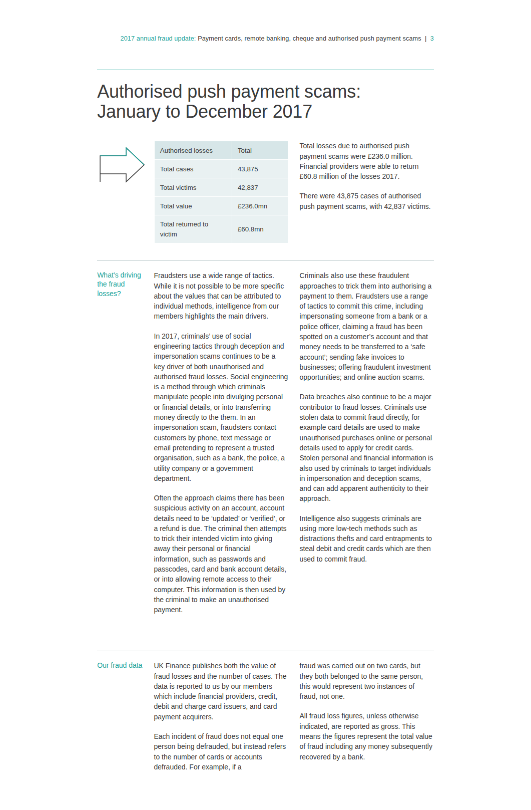2017 annual fraud update: Payment cards, remote banking, cheque and authorised push payment scams | 3
Authorised push payment scams:
January to December 2017
| Authorised losses | Total |
| Total cases | 43,875 |
| Total victims | 42,837 |
| Total value | £236.0mn |
| Total returned to victim | £60.8mn |
Total losses due to authorised push payment scams were £236.0 million. Financial providers were able to return £60.8 million of the losses 2017.
There were 43,875 cases of authorised push payment scams, with 42,837 victims.
What’s driving the fraud losses?
Fraudsters use a wide range of tactics. While it is not possible to be more specific about the values that can be attributed to individual methods, intelligence from our members highlights the main drivers.
In 2017, criminals’ use of social engineering tactics through deception and impersonation scams continues to be a key driver of both unauthorised and authorised fraud losses. Social engineering is a method through which criminals manipulate people into divulging personal or financial details, or into transferring money directly to the them. In an impersonation scam, fraudsters contact customers by phone, text message or email pretending to represent a trusted organisation, such as a bank, the police, a utility company or a government department.
Often the approach claims there has been suspicious activity on an account, account details need to be ‘updated’ or ‘verified’, or a refund is due. The criminal then attempts to trick their intended victim into giving away their personal or financial information, such as passwords and passcodes, card and bank account details, or into allowing remote access to their computer. This information is then used by the criminal to make an unauthorised payment.
Criminals also use these fraudulent approaches to trick them into authorising a payment to them. Fraudsters use a range of tactics to commit this crime, including impersonating someone from a bank or a police officer, claiming a fraud has been spotted on a customer’s account and that money needs to be transferred to a ‘safe account’; sending fake invoices to businesses; offering fraudulent investment opportunities; and online auction scams.
Data breaches also continue to be a major contributor to fraud losses. Criminals use stolen data to commit fraud directly, for example card details are used to make unauthorised purchases online or personal details used to apply for credit cards. Stolen personal and financial information is also used by criminals to target individuals in impersonation and deception scams, and can add apparent authenticity to their approach.
Intelligence also suggests criminals are using more low-tech methods such as distractions thefts and card entrapments to steal debit and credit cards which are then used to commit fraud.
Our fraud data
UK Finance publishes both the value of fraud losses and the number of cases. The data is reported to us by our members which include financial provid­ers, credit, debit and charge card issuers, and card payment acquirers.
Each incident of fraud does not equal one person being defrauded, but instead refers to the number of cards or accounts defrauded. For example, if a
fraud was carried out on two cards, but they both belonged to the same person, this would represent two instances of fraud, not one.
All fraud loss figures, unless otherwise indicated, are reported as gross. This means the figures repre­sent the total value of fraud including any money subsequently recovered by a bank.